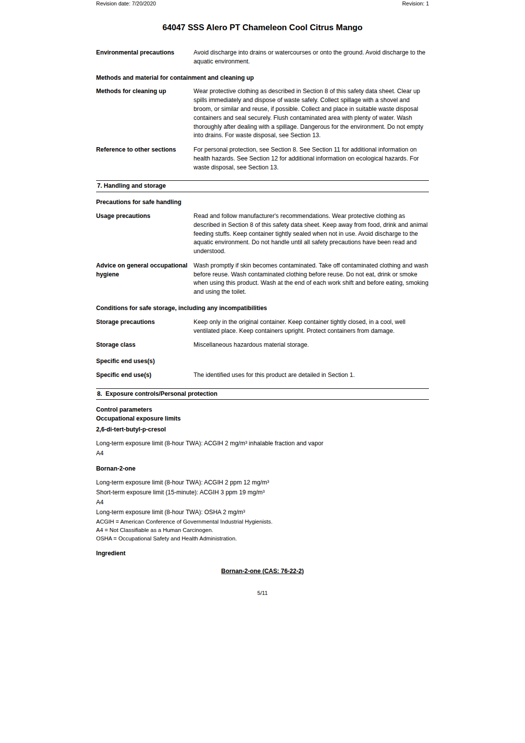Revision date: 7/20/2020
Revision: 1
64047 SSS Alero PT Chameleon Cool Citrus Mango
| Environmental precautions | Avoid discharge into drains or watercourses or onto the ground. Avoid discharge to the aquatic environment. |
Methods and material for containment and cleaning up
| Methods for cleaning up | Wear protective clothing as described in Section 8 of this safety data sheet. Clear up spills immediately and dispose of waste safely. Collect spillage with a shovel and broom, or similar and reuse, if possible. Collect and place in suitable waste disposal containers and seal securely. Flush contaminated area with plenty of water. Wash thoroughly after dealing with a spillage. Dangerous for the environment. Do not empty into drains. For waste disposal, see Section 13. |
| Reference to other sections | For personal protection, see Section 8. See Section 11 for additional information on health hazards. See Section 12 for additional information on ecological hazards. For waste disposal, see Section 13. |
7. Handling and storage
Precautions for safe handling
| Usage precautions | Read and follow manufacturer's recommendations. Wear protective clothing as described in Section 8 of this safety data sheet. Keep away from food, drink and animal feeding stuffs. Keep container tightly sealed when not in use. Avoid discharge to the aquatic environment. Do not handle until all safety precautions have been read and understood. |
| Advice on general occupational hygiene | Wash promptly if skin becomes contaminated. Take off contaminated clothing and wash before reuse. Wash contaminated clothing before reuse. Do not eat, drink or smoke when using this product. Wash at the end of each work shift and before eating, smoking and using the toilet. |
Conditions for safe storage, including any incompatibilities
| Storage precautions | Keep only in the original container. Keep container tightly closed, in a cool, well ventilated place. Keep containers upright. Protect containers from damage. |
| Storage class | Miscellaneous hazardous material storage. |
Specific end uses(s)
| Specific end use(s) | The identified uses for this product are detailed in Section 1. |
8. Exposure controls/Personal protection
Control parameters
Occupational exposure limits
2,6-di-tert-butyl-p-cresol
Long-term exposure limit (8-hour TWA): ACGIH 2 mg/m³ inhalable fraction and vapor
A4
Bornan-2-one
Long-term exposure limit (8-hour TWA): ACGIH 2 ppm 12 mg/m³
Short-term exposure limit (15-minute): ACGIH 3 ppm 19 mg/m³
A4
Long-term exposure limit (8-hour TWA): OSHA 2 mg/m³
ACGIH = American Conference of Governmental Industrial Hygienists.
A4 = Not Classifiable as a Human Carcinogen.
OSHA = Occupational Safety and Health Administration.
Ingredient
Bornan-2-one (CAS: 76-22-2)
5/11